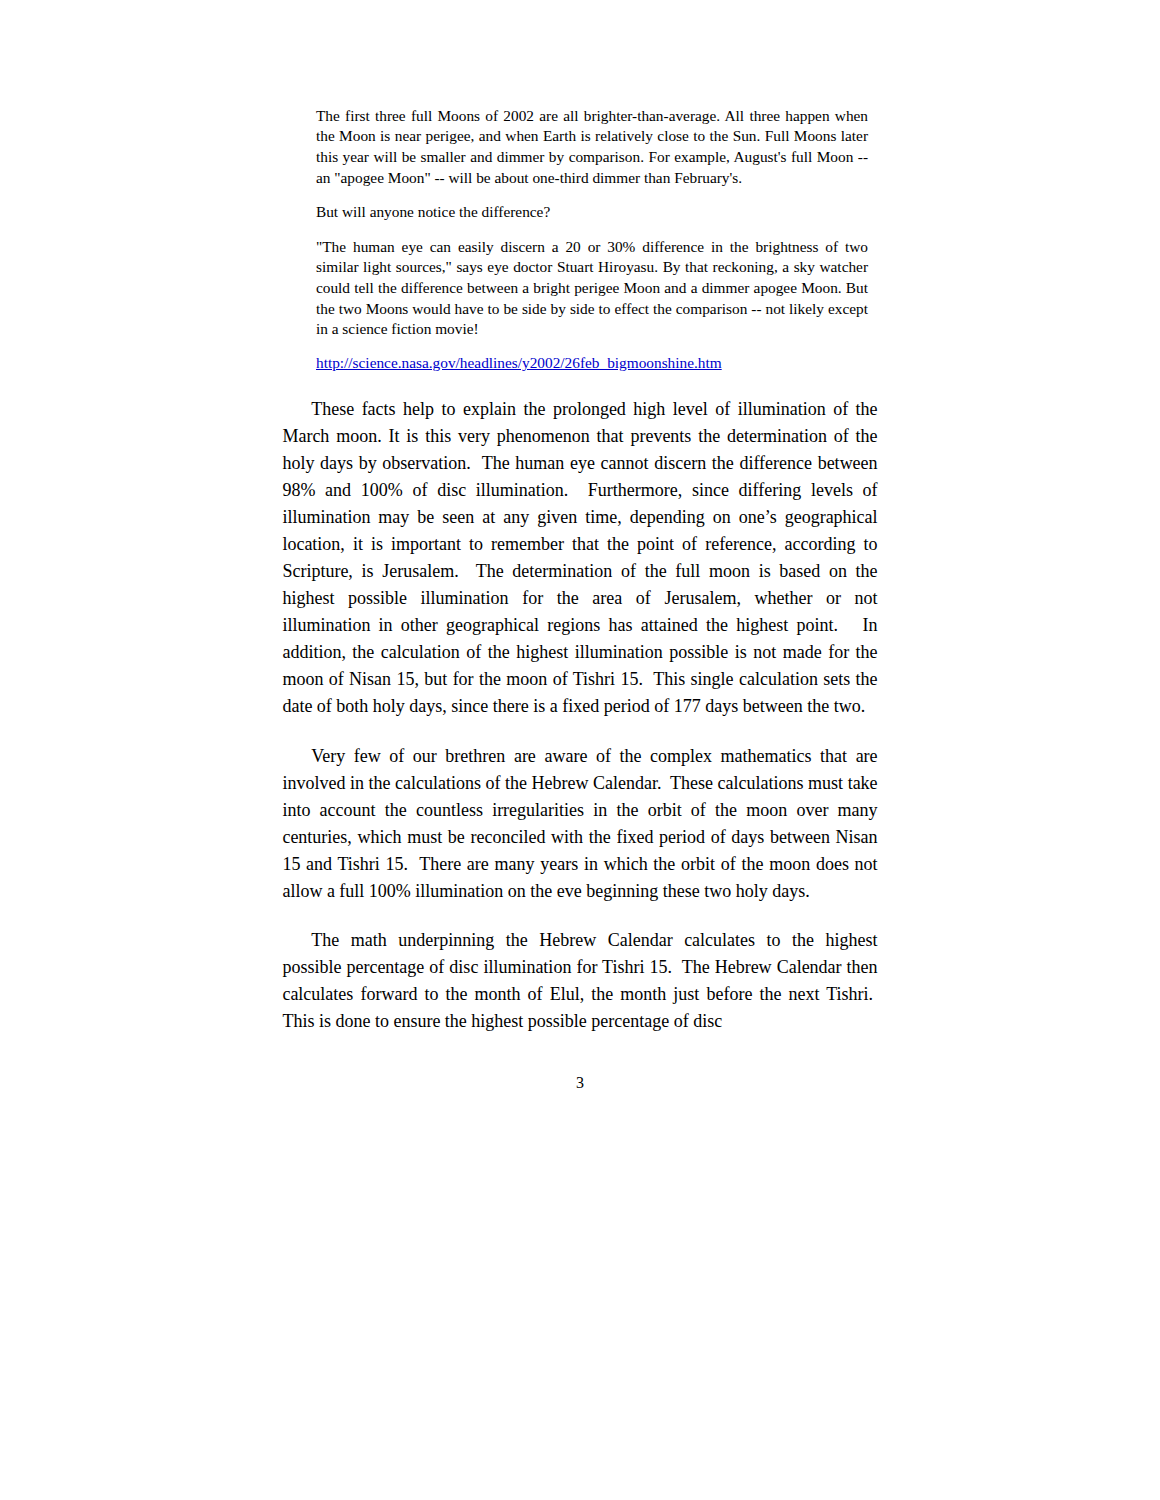The first three full Moons of 2002 are all brighter-than-average. All three happen when the Moon is near perigee, and when Earth is relatively close to the Sun. Full Moons later this year will be smaller and dimmer by comparison. For example, August's full Moon -- an "apogee Moon" -- will be about one-third dimmer than February's.
But will anyone notice the difference?
"The human eye can easily discern a 20 or 30% difference in the brightness of two similar light sources," says eye doctor Stuart Hiroyasu. By that reckoning, a sky watcher could tell the difference between a bright perigee Moon and a dimmer apogee Moon. But the two Moons would have to be side by side to effect the comparison -- not likely except in a science fiction movie!
http://science.nasa.gov/headlines/y2002/26feb_bigmoonshine.htm
These facts help to explain the prolonged high level of illumination of the March moon. It is this very phenomenon that prevents the determination of the holy days by observation. The human eye cannot discern the difference between 98% and 100% of disc illumination. Furthermore, since differing levels of illumination may be seen at any given time, depending on one’s geographical location, it is important to remember that the point of reference, according to Scripture, is Jerusalem. The determination of the full moon is based on the highest possible illumination for the area of Jerusalem, whether or not illumination in other geographical regions has attained the highest point. In addition, the calculation of the highest illumination possible is not made for the moon of Nisan 15, but for the moon of Tishri 15. This single calculation sets the date of both holy days, since there is a fixed period of 177 days between the two.
Very few of our brethren are aware of the complex mathematics that are involved in the calculations of the Hebrew Calendar. These calculations must take into account the countless irregularities in the orbit of the moon over many centuries, which must be reconciled with the fixed period of days between Nisan 15 and Tishri 15. There are many years in which the orbit of the moon does not allow a full 100% illumination on the eve beginning these two holy days.
The math underpinning the Hebrew Calendar calculates to the highest possible percentage of disc illumination for Tishri 15. The Hebrew Calendar then calculates forward to the month of Elul, the month just before the next Tishri. This is done to ensure the highest possible percentage of disc
3